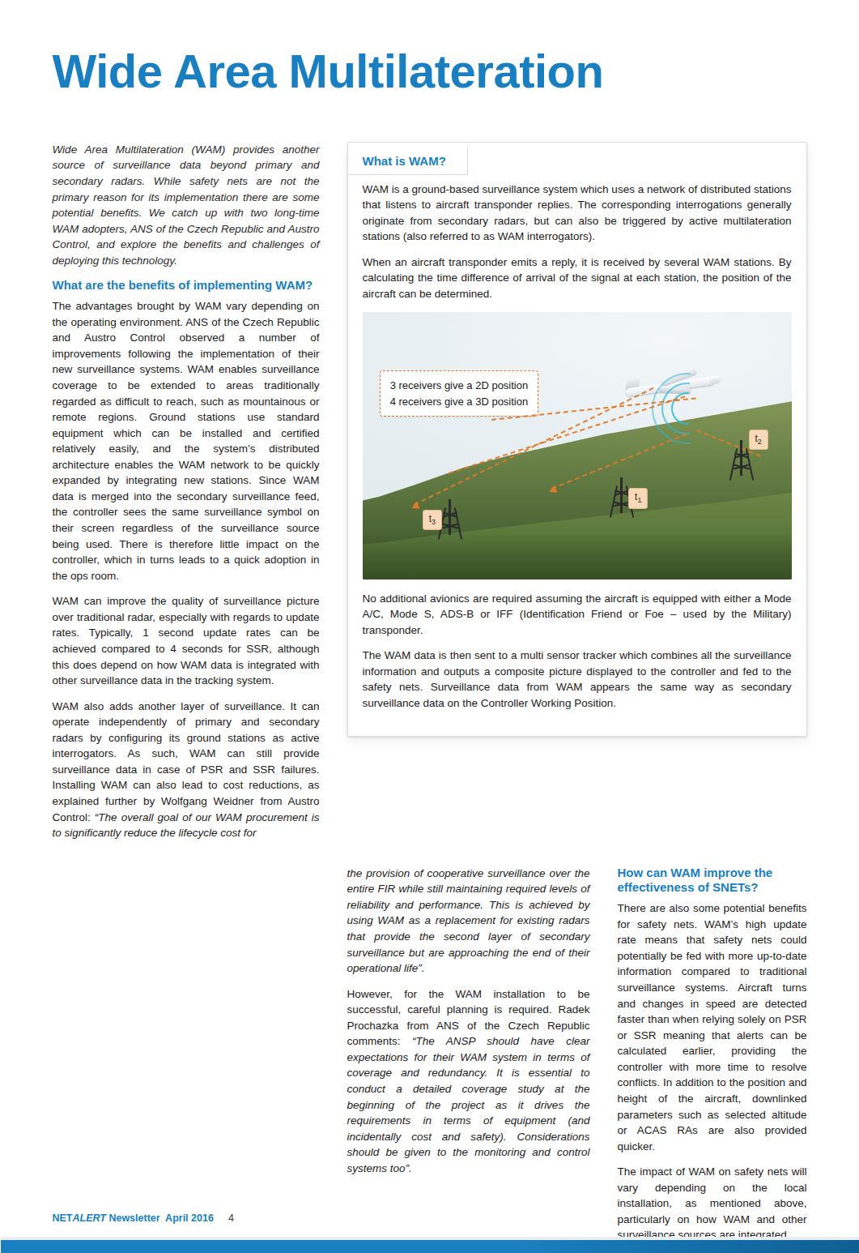Wide Area Multilateration
Wide Area Multilateration (WAM) provides another source of surveillance data beyond primary and secondary radars. While safety nets are not the primary reason for its implementation there are some potential benefits. We catch up with two long-time WAM adopters, ANS of the Czech Republic and Austro Control, and explore the benefits and challenges of deploying this technology.
What are the benefits of implementing WAM?
The advantages brought by WAM vary depending on the operating environment. ANS of the Czech Republic and Austro Control observed a number of improvements following the implementation of their new surveillance systems. WAM enables surveillance coverage to be extended to areas traditionally regarded as difficult to reach, such as mountainous or remote regions. Ground stations use standard equipment which can be installed and certified relatively easily, and the system’s distributed architecture enables the WAM network to be quickly expanded by integrating new stations. Since WAM data is merged into the secondary surveillance feed, the controller sees the same surveillance symbol on their screen regardless of the surveillance source being used. There is therefore little impact on the controller, which in turns leads to a quick adoption in the ops room.
WAM can improve the quality of surveillance picture over traditional radar, especially with regards to update rates. Typically, 1 second update rates can be achieved compared to 4 seconds for SSR, although this does depend on how WAM data is integrated with other surveillance data in the tracking system.
WAM also adds another layer of surveillance. It can operate independently of primary and secondary radars by configuring its ground stations as active interrogators. As such, WAM can still provide surveillance data in case of PSR and SSR failures. Installing WAM can also lead to cost reductions, as explained further by Wolfgang Weidner from Austro Control: “The overall goal of our WAM procurement is to significantly reduce the lifecycle cost for
What is WAM?
WAM is a ground-based surveillance system which uses a network of distributed stations that listens to aircraft transponder replies. The corresponding interrogations generally originate from secondary radars, but can also be triggered by active multilateration stations (also referred to as WAM interrogators).
When an aircraft transponder emits a reply, it is received by several WAM stations. By calculating the time difference of arrival of the signal at each station, the position of the aircraft can be determined.
3 receivers give a 2D position
4 receivers give a 3D position
t1
t2
t3
No additional avionics are required assuming the aircraft is equipped with either a Mode A/C, Mode S, ADS-B or IFF (Identification Friend or Foe – used by the Military) transponder.
The WAM data is then sent to a multi sensor tracker which combines all the surveillance information and outputs a composite picture displayed to the controller and fed to the safety nets. Surveillance data from WAM appears the same way as secondary surveillance data on the Controller Working Position.
the provision of cooperative surveillance over the entire FIR while still maintaining required levels of reliability and performance. This is achieved by using WAM as a replacement for existing radars that provide the second layer of secondary surveillance but are approaching the end of their operational life”.
However, for the WAM installation to be successful, careful planning is required. Radek Prochazka from ANS of the Czech Republic comments: “The ANSP should have clear expectations for their WAM system in terms of coverage and redundancy. It is essential to conduct a detailed coverage study at the beginning of the project as it drives the requirements in terms of equipment (and incidentally cost and safety). Considerations should be given to the monitoring and control systems too”.
How can WAM improve the effectiveness of SNETs?
There are also some potential benefits for safety nets. WAM’s high update rate means that safety nets could potentially be fed with more up-to-date information compared to traditional surveillance systems. Aircraft turns and changes in speed are detected faster than when relying solely on PSR or SSR meaning that alerts can be calculated earlier, providing the controller with more time to resolve conflicts. In addition to the position and height of the aircraft, downlinked parameters such as selected altitude or ACAS RAs are also provided quicker.
The impact of WAM on safety nets will vary depending on the local installation, as mentioned above, particularly on how WAM and other surveillance sources are integrated
NETALERT Newsletter April 2016
4